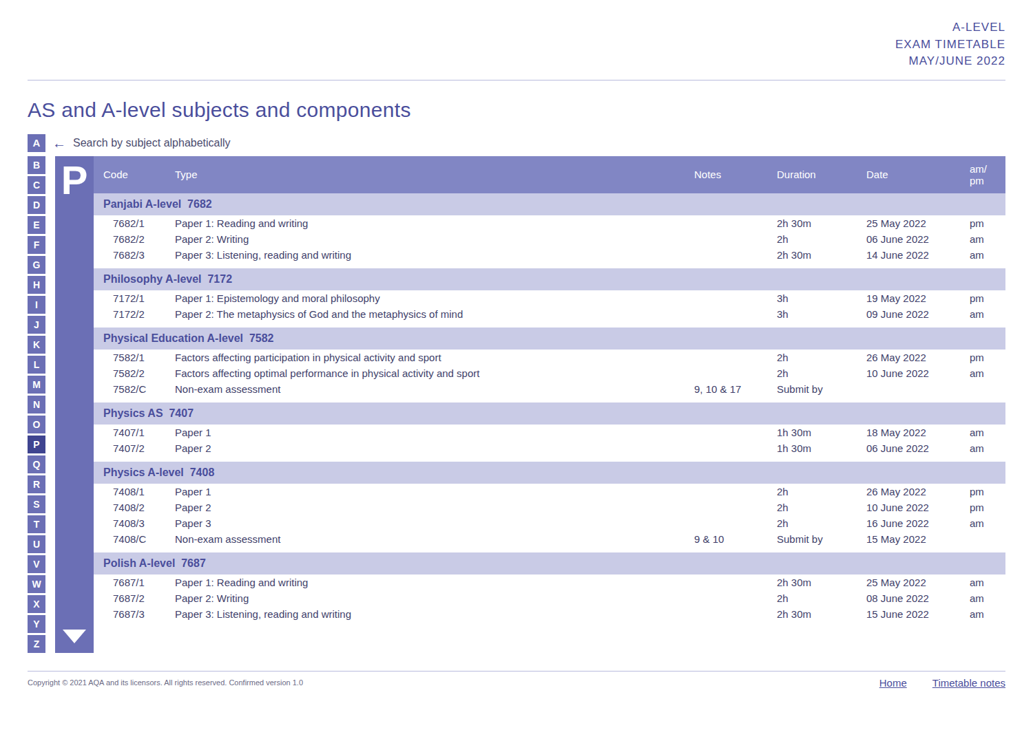A-LEVEL
EXAM TIMETABLE
MAY/JUNE 2022
AS and A-level subjects and components
A ← Search by subject alphabetically
B C D E F G H I J K L M N O P Q R S T U V W X Y Z
P
| Code | Type | Notes | Duration | Date | am/ pm |
| --- | --- | --- | --- | --- | --- |
| Panjabi A-level 7682 |
| 7682/1 | Paper 1: Reading and writing | | 2h 30m | 25 May 2022 | pm |
| 7682/2 | Paper 2: Writing | | 2h | 06 June 2022 | am |
| 7682/3 | Paper 3: Listening, reading and writing | | 2h 30m | 14 June 2022 | am |
| Philosophy A-level 7172 |
| 7172/1 | Paper 1: Epistemology and moral philosophy | | 3h | 19 May 2022 | pm |
| 7172/2 | Paper 2: The metaphysics of God and the metaphysics of mind | | 3h | 09 June 2022 | am |
| Physical Education A-level 7582 |
| 7582/1 | Factors affecting participation in physical activity and sport | | 2h | 26 May 2022 | pm |
| 7582/2 | Factors affecting optimal performance in physical activity and sport | | 2h | 10 June 2022 | am |
| 7582/C | Non-exam assessment | 9, 10 & 17 | Submit by | | |
| Physics AS 7407 |
| 7407/1 | Paper 1 | | 1h 30m | 18 May 2022 | am |
| 7407/2 | Paper 2 | | 1h 30m | 06 June 2022 | am |
| Physics A-level 7408 |
| 7408/1 | Paper 1 | | 2h | 26 May 2022 | pm |
| 7408/2 | Paper 2 | | 2h | 10 June 2022 | pm |
| 7408/3 | Paper 3 | | 2h | 16 June 2022 | am |
| 7408/C | Non-exam assessment | 9 & 10 | Submit by | 15 May 2022 | |
| Polish A-level 7687 |
| 7687/1 | Paper 1: Reading and writing | | 2h 30m | 25 May 2022 | am |
| 7687/2 | Paper 2: Writing | | 2h | 08 June 2022 | am |
| 7687/3 | Paper 3: Listening, reading and writing | | 2h 30m | 15 June 2022 | am |
Copyright © 2021 AQA and its licensors. All rights reserved. Confirmed version 1.0
Home Timetable notes